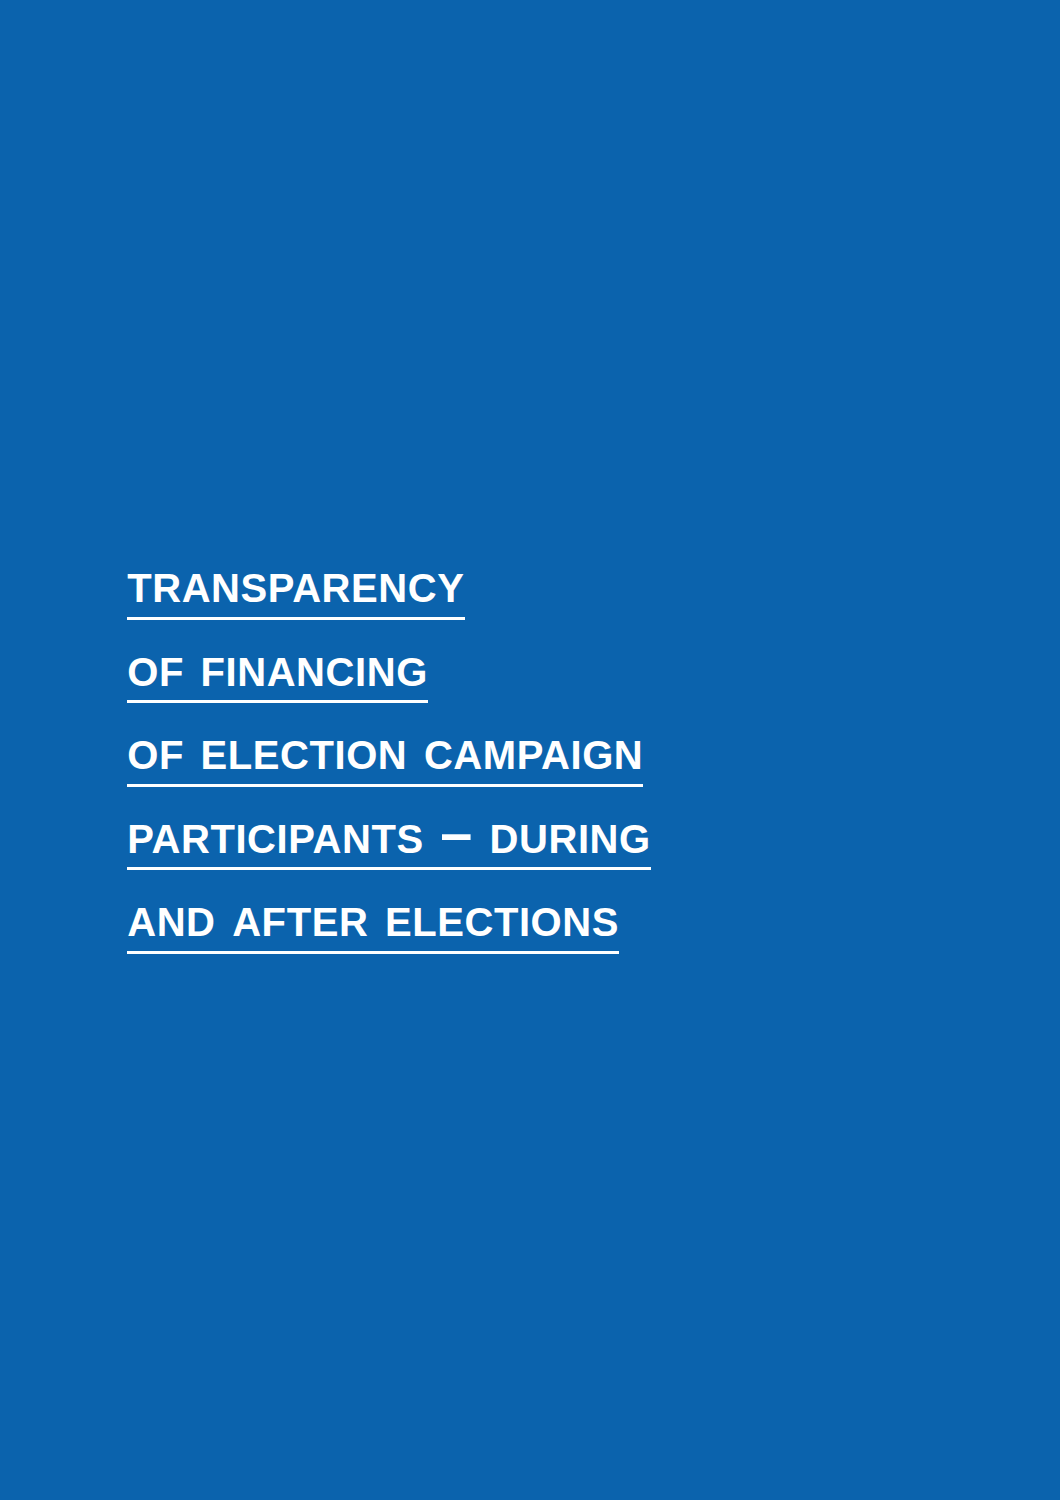Transparency of Financing of Election Campaign Participants – During and After Elections